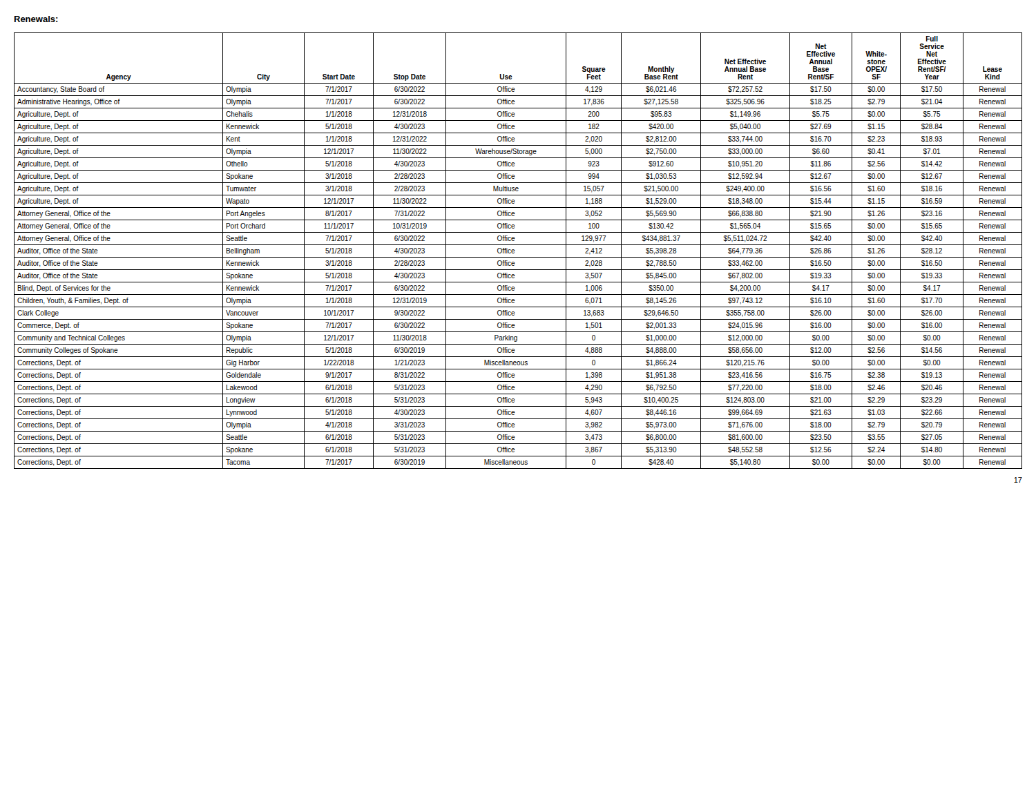Renewals:
| Agency | City | Start Date | Stop Date | Use | Square Feet | Monthly Base Rent | Net Effective Annual Base Rent | Net Effective Annual Base Rent/SF | White- stone OPEX/ SF | Full Service Net Effective Rent/SF/ Year | Lease Kind |
| --- | --- | --- | --- | --- | --- | --- | --- | --- | --- | --- | --- |
| Accountancy, State Board of | Olympia | 7/1/2017 | 6/30/2022 | Office | 4,129 | $6,021.46 | $72,257.52 | $17.50 | $0.00 | $17.50 | Renewal |
| Administrative Hearings, Office of | Olympia | 7/1/2017 | 6/30/2022 | Office | 17,836 | $27,125.58 | $325,506.96 | $18.25 | $2.79 | $21.04 | Renewal |
| Agriculture, Dept. of | Chehalis | 1/1/2018 | 12/31/2018 | Office | 200 | $95.83 | $1,149.96 | $5.75 | $0.00 | $5.75 | Renewal |
| Agriculture, Dept. of | Kennewick | 5/1/2018 | 4/30/2023 | Office | 182 | $420.00 | $5,040.00 | $27.69 | $1.15 | $28.84 | Renewal |
| Agriculture, Dept. of | Kent | 1/1/2018 | 12/31/2022 | Office | 2,020 | $2,812.00 | $33,744.00 | $16.70 | $2.23 | $18.93 | Renewal |
| Agriculture, Dept. of | Olympia | 12/1/2017 | 11/30/2022 | Warehouse/Storage | 5,000 | $2,750.00 | $33,000.00 | $6.60 | $0.41 | $7.01 | Renewal |
| Agriculture, Dept. of | Othello | 5/1/2018 | 4/30/2023 | Office | 923 | $912.60 | $10,951.20 | $11.86 | $2.56 | $14.42 | Renewal |
| Agriculture, Dept. of | Spokane | 3/1/2018 | 2/28/2023 | Office | 994 | $1,030.53 | $12,592.94 | $12.67 | $0.00 | $12.67 | Renewal |
| Agriculture, Dept. of | Tumwater | 3/1/2018 | 2/28/2023 | Multiuse | 15,057 | $21,500.00 | $249,400.00 | $16.56 | $1.60 | $18.16 | Renewal |
| Agriculture, Dept. of | Wapato | 12/1/2017 | 11/30/2022 | Office | 1,188 | $1,529.00 | $18,348.00 | $15.44 | $1.15 | $16.59 | Renewal |
| Attorney General, Office of the | Port Angeles | 8/1/2017 | 7/31/2022 | Office | 3,052 | $5,569.90 | $66,838.80 | $21.90 | $1.26 | $23.16 | Renewal |
| Attorney General, Office of the | Port Orchard | 11/1/2017 | 10/31/2019 | Office | 100 | $130.42 | $1,565.04 | $15.65 | $0.00 | $15.65 | Renewal |
| Attorney General, Office of the | Seattle | 7/1/2017 | 6/30/2022 | Office | 129,977 | $434,881.37 | $5,511,024.72 | $42.40 | $0.00 | $42.40 | Renewal |
| Auditor, Office of the State | Bellingham | 5/1/2018 | 4/30/2023 | Office | 2,412 | $5,398.28 | $64,779.36 | $26.86 | $1.26 | $28.12 | Renewal |
| Auditor, Office of the State | Kennewick | 3/1/2018 | 2/28/2023 | Office | 2,028 | $2,788.50 | $33,462.00 | $16.50 | $0.00 | $16.50 | Renewal |
| Auditor, Office of the State | Spokane | 5/1/2018 | 4/30/2023 | Office | 3,507 | $5,845.00 | $67,802.00 | $19.33 | $0.00 | $19.33 | Renewal |
| Blind, Dept. of Services for the | Kennewick | 7/1/2017 | 6/30/2022 | Office | 1,006 | $350.00 | $4,200.00 | $4.17 | $0.00 | $4.17 | Renewal |
| Children, Youth, & Families, Dept. of | Olympia | 1/1/2018 | 12/31/2019 | Office | 6,071 | $8,145.26 | $97,743.12 | $16.10 | $1.60 | $17.70 | Renewal |
| Clark College | Vancouver | 10/1/2017 | 9/30/2022 | Office | 13,683 | $29,646.50 | $355,758.00 | $26.00 | $0.00 | $26.00 | Renewal |
| Commerce, Dept. of | Spokane | 7/1/2017 | 6/30/2022 | Office | 1,501 | $2,001.33 | $24,015.96 | $16.00 | $0.00 | $16.00 | Renewal |
| Community and Technical Colleges | Olympia | 12/1/2017 | 11/30/2018 | Parking | 0 | $1,000.00 | $12,000.00 | $0.00 | $0.00 | $0.00 | Renewal |
| Community Colleges of Spokane | Republic | 5/1/2018 | 6/30/2019 | Office | 4,888 | $4,888.00 | $58,656.00 | $12.00 | $2.56 | $14.56 | Renewal |
| Corrections, Dept. of | Gig Harbor | 1/22/2018 | 1/21/2023 | Miscellaneous | 0 | $1,866.24 | $120,215.76 | $0.00 | $0.00 | $0.00 | Renewal |
| Corrections, Dept. of | Goldendale | 9/1/2017 | 8/31/2022 | Office | 1,398 | $1,951.38 | $23,416.56 | $16.75 | $2.38 | $19.13 | Renewal |
| Corrections, Dept. of | Lakewood | 6/1/2018 | 5/31/2023 | Office | 4,290 | $6,792.50 | $77,220.00 | $18.00 | $2.46 | $20.46 | Renewal |
| Corrections, Dept. of | Longview | 6/1/2018 | 5/31/2023 | Office | 5,943 | $10,400.25 | $124,803.00 | $21.00 | $2.29 | $23.29 | Renewal |
| Corrections, Dept. of | Lynnwood | 5/1/2018 | 4/30/2023 | Office | 4,607 | $8,446.16 | $99,664.69 | $21.63 | $1.03 | $22.66 | Renewal |
| Corrections, Dept. of | Olympia | 4/1/2018 | 3/31/2023 | Office | 3,982 | $5,973.00 | $71,676.00 | $18.00 | $2.79 | $20.79 | Renewal |
| Corrections, Dept. of | Seattle | 6/1/2018 | 5/31/2023 | Office | 3,473 | $6,800.00 | $81,600.00 | $23.50 | $3.55 | $27.05 | Renewal |
| Corrections, Dept. of | Spokane | 6/1/2018 | 5/31/2023 | Office | 3,867 | $5,313.90 | $48,552.58 | $12.56 | $2.24 | $14.80 | Renewal |
| Corrections, Dept. of | Tacoma | 7/1/2017 | 6/30/2019 | Miscellaneous | 0 | $428.40 | $5,140.80 | $0.00 | $0.00 | $0.00 | Renewal |
17